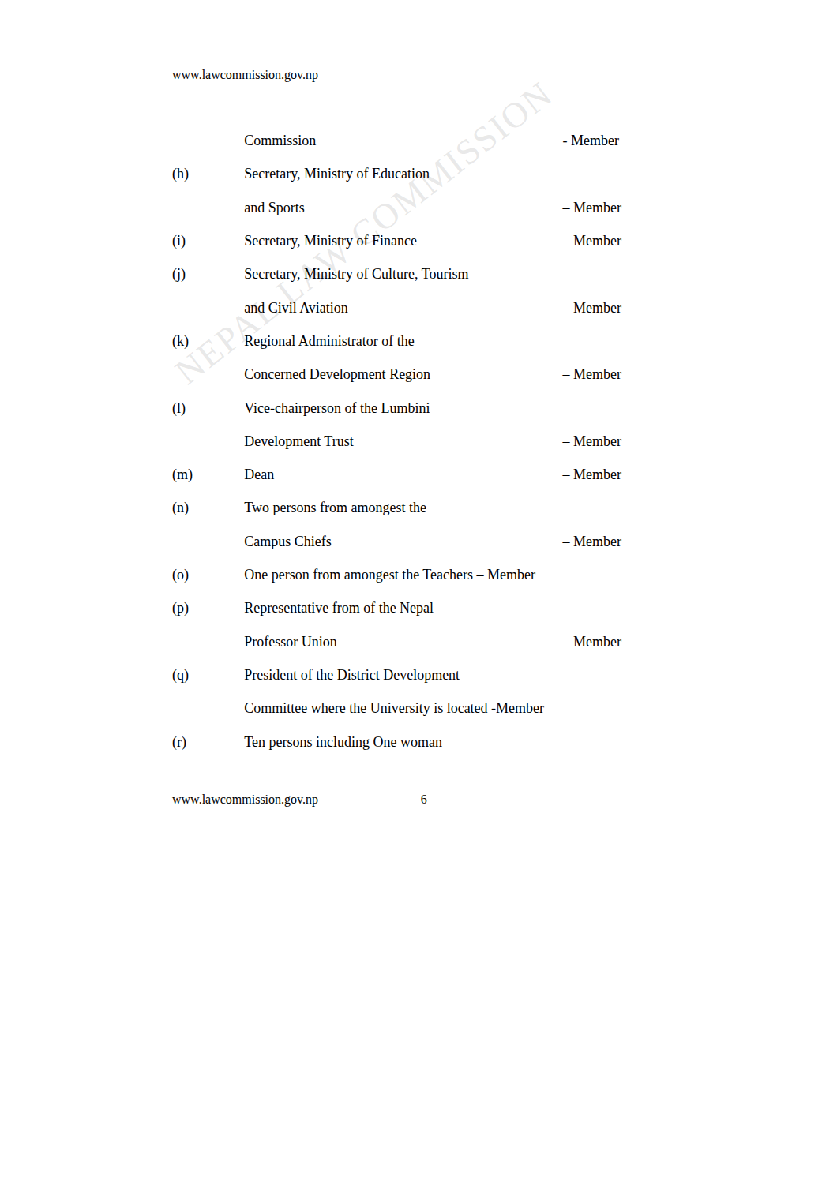www.lawcommission.gov.np
NEPAL LAW COMMISSION
| | Commission | - Member |
| (h) | Secretary, Ministry of Education | |
| | and Sports | – Member |
| (i) | Secretary, Ministry of Finance | – Member |
| (j) | Secretary, Ministry of Culture, Tourism | |
| | and Civil Aviation | – Member |
| (k) | Regional Administrator of the | |
| | Concerned Development Region | – Member |
| (l) | Vice-chairperson of the Lumbini | |
| | Development Trust | – Member |
| (m) | Dean | – Member |
| (n) | Two persons from amongest the | |
| | Campus Chiefs | – Member |
| (o) | One person from amongest the Teachers – Member | |
| (p) | Representative from of the Nepal | |
| | Professor Union | – Member |
| (q) | President of the District Development | |
| | Committee where the University is located -Member | |
| (r) | Ten persons including One woman | |
www.lawcommission.gov.np 6